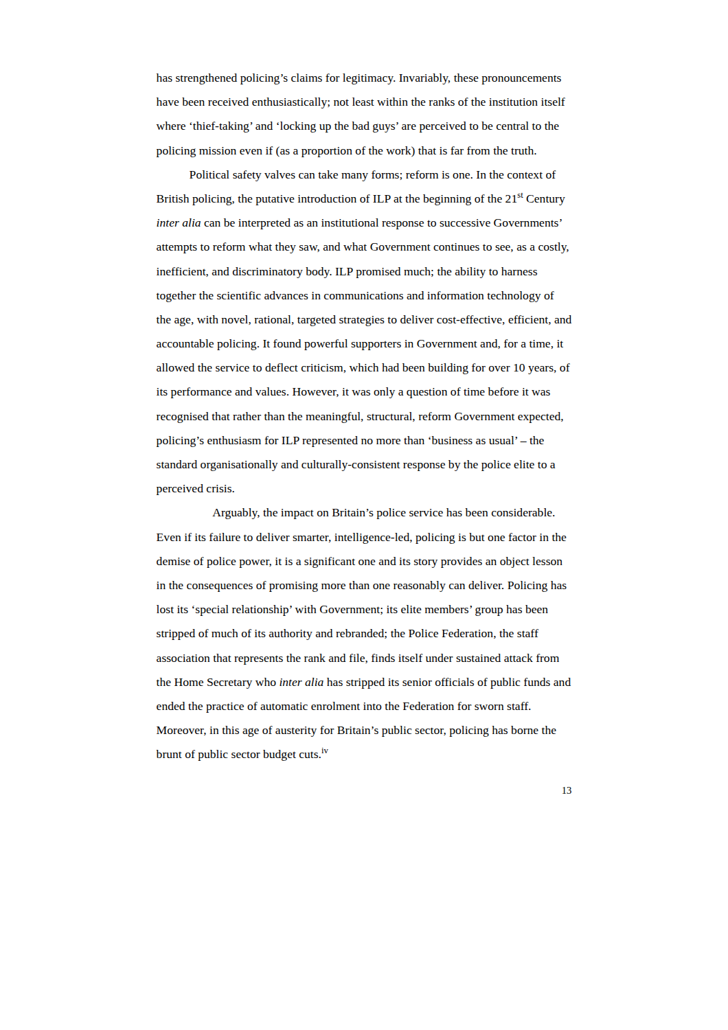has strengthened policing’s claims for legitimacy. Invariably, these pronouncements have been received enthusiastically; not least within the ranks of the institution itself where ‘thief-taking’ and ‘locking up the bad guys’ are perceived to be central to the policing mission even if (as a proportion of the work) that is far from the truth.
Political safety valves can take many forms; reform is one. In the context of British policing, the putative introduction of ILP at the beginning of the 21st Century inter alia can be interpreted as an institutional response to successive Governments’ attempts to reform what they saw, and what Government continues to see, as a costly, inefficient, and discriminatory body. ILP promised much; the ability to harness together the scientific advances in communications and information technology of the age, with novel, rational, targeted strategies to deliver cost-effective, efficient, and accountable policing. It found powerful supporters in Government and, for a time, it allowed the service to deflect criticism, which had been building for over 10 years, of its performance and values. However, it was only a question of time before it was recognised that rather than the meaningful, structural, reform Government expected, policing’s enthusiasm for ILP represented no more than ‘business as usual’ – the standard organisationally and culturally-consistent response by the police elite to a perceived crisis.
Arguably, the impact on Britain’s police service has been considerable. Even if its failure to deliver smarter, intelligence-led, policing is but one factor in the demise of police power, it is a significant one and its story provides an object lesson in the consequences of promising more than one reasonably can deliver. Policing has lost its ‘special relationship’ with Government; its elite members’ group has been stripped of much of its authority and rebranded; the Police Federation, the staff association that represents the rank and file, finds itself under sustained attack from the Home Secretary who inter alia has stripped its senior officials of public funds and ended the practice of automatic enrolment into the Federation for sworn staff. Moreover, in this age of austerity for Britain’s public sector, policing has borne the brunt of public sector budget cuts.iv
13